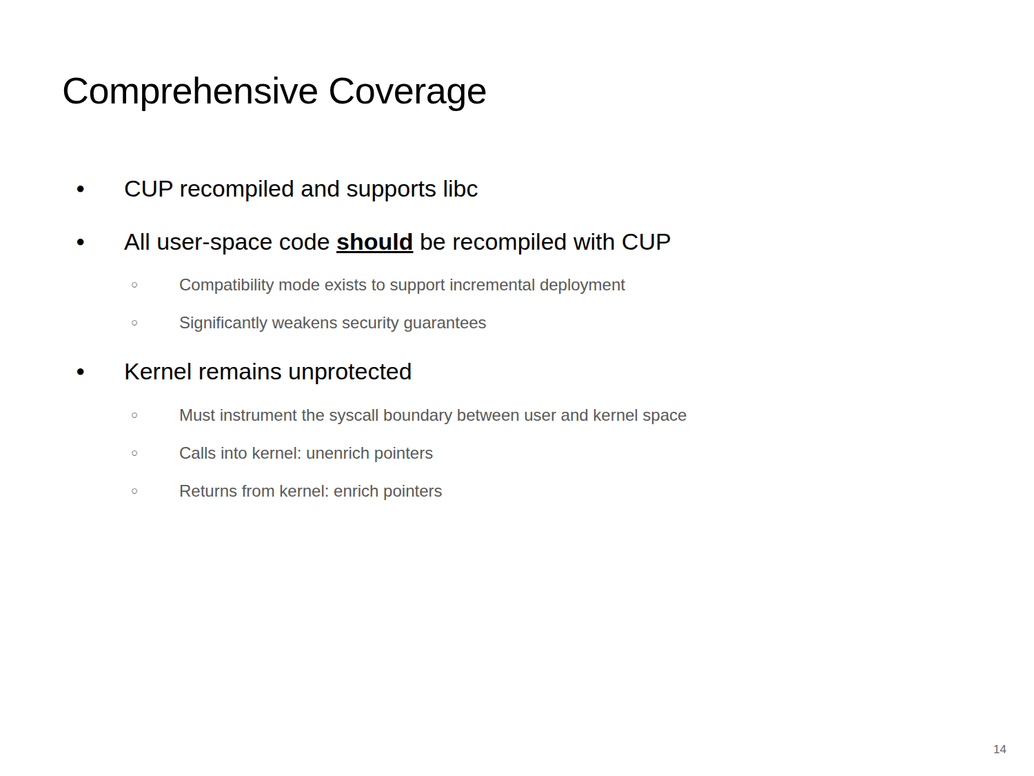Comprehensive Coverage
CUP recompiled and supports libc
All user-space code should be recompiled with CUP
Compatibility mode exists to support incremental deployment
Significantly weakens security guarantees
Kernel remains unprotected
Must instrument the syscall boundary between user and kernel space
Calls into kernel: unenrich pointers
Returns from kernel: enrich pointers
14